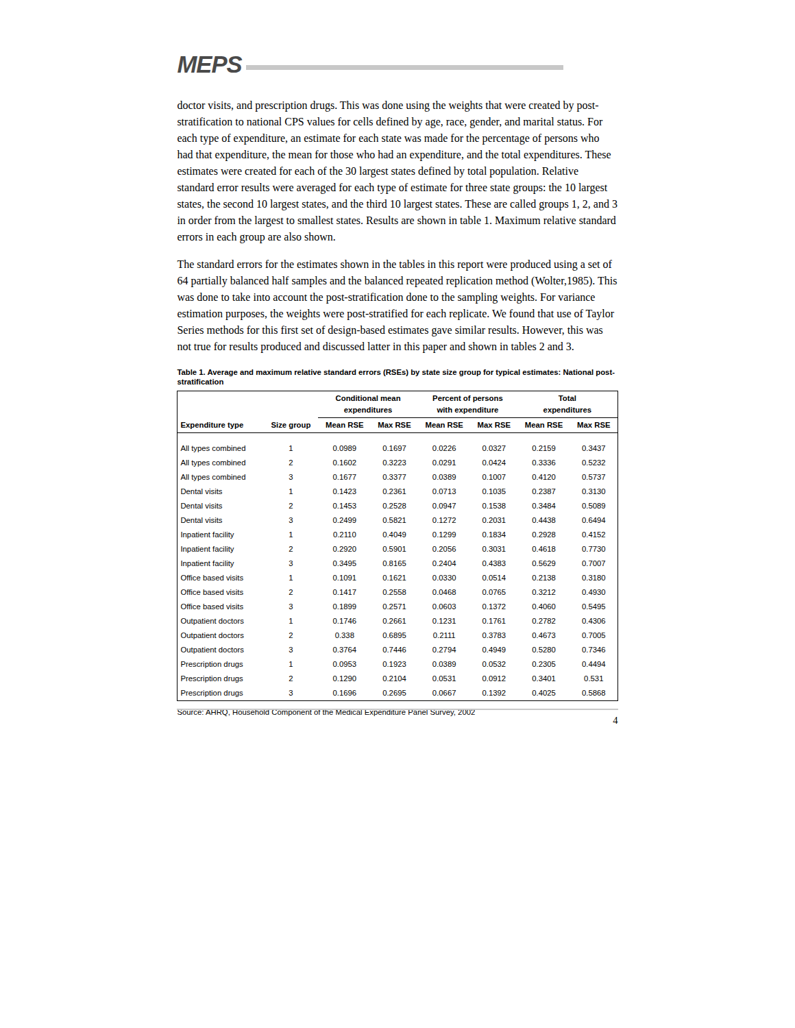MEPS
doctor visits, and prescription drugs. This was done using the weights that were created by post-stratification to national CPS values for cells defined by age, race, gender, and marital status. For each type of expenditure, an estimate for each state was made for the percentage of persons who had that expenditure, the mean for those who had an expenditure, and the total expenditures. These estimates were created for each of the 30 largest states defined by total population. Relative standard error results were averaged for each type of estimate for three state groups: the 10 largest states, the second 10 largest states, and the third 10 largest states. These are called groups 1, 2, and 3 in order from the largest to smallest states. Results are shown in table 1. Maximum relative standard errors in each group are also shown.
The standard errors for the estimates shown in the tables in this report were produced using a set of 64 partially balanced half samples and the balanced repeated replication method (Wolter,1985). This was done to take into account the post-stratification done to the sampling weights. For variance estimation purposes, the weights were post-stratified for each replicate. We found that use of Taylor Series methods for this first set of design-based estimates gave similar results. However, this was not true for results produced and discussed latter in this paper and shown in tables 2 and 3.
Table 1. Average and maximum relative standard errors (RSEs) by state size group for typical estimates: National post-stratification
| | | Conditional mean expenditures | Percent of persons with expenditure | Total expenditures |
| --- | --- | --- | --- | --- |
| Expenditure type | Size group | Mean RSE | Max RSE | Mean RSE | Max RSE | Mean RSE | Max RSE |
| All types combined | 1 | 0.0989 | 0.1697 | 0.0226 | 0.0327 | 0.2159 | 0.3437 |
| All types combined | 2 | 0.1602 | 0.3223 | 0.0291 | 0.0424 | 0.3336 | 0.5232 |
| All types combined | 3 | 0.1677 | 0.3377 | 0.0389 | 0.1007 | 0.4120 | 0.5737 |
| Dental visits | 1 | 0.1423 | 0.2361 | 0.0713 | 0.1035 | 0.2387 | 0.3130 |
| Dental visits | 2 | 0.1453 | 0.2528 | 0.0947 | 0.1538 | 0.3484 | 0.5089 |
| Dental visits | 3 | 0.2499 | 0.5821 | 0.1272 | 0.2031 | 0.4438 | 0.6494 |
| Inpatient facility | 1 | 0.2110 | 0.4049 | 0.1299 | 0.1834 | 0.2928 | 0.4152 |
| Inpatient facility | 2 | 0.2920 | 0.5901 | 0.2056 | 0.3031 | 0.4618 | 0.7730 |
| Inpatient facility | 3 | 0.3495 | 0.8165 | 0.2404 | 0.4383 | 0.5629 | 0.7007 |
| Office based visits | 1 | 0.1091 | 0.1621 | 0.0330 | 0.0514 | 0.2138 | 0.3180 |
| Office based visits | 2 | 0.1417 | 0.2558 | 0.0468 | 0.0765 | 0.3212 | 0.4930 |
| Office based visits | 3 | 0.1899 | 0.2571 | 0.0603 | 0.1372 | 0.4060 | 0.5495 |
| Outpatient doctors | 1 | 0.1746 | 0.2661 | 0.1231 | 0.1761 | 0.2782 | 0.4306 |
| Outpatient doctors | 2 | 0.338 | 0.6895 | 0.2111 | 0.3783 | 0.4673 | 0.7005 |
| Outpatient doctors | 3 | 0.3764 | 0.7446 | 0.2794 | 0.4949 | 0.5280 | 0.7346 |
| Prescription drugs | 1 | 0.0953 | 0.1923 | 0.0389 | 0.0532 | 0.2305 | 0.4494 |
| Prescription drugs | 2 | 0.1290 | 0.2104 | 0.0531 | 0.0912 | 0.3401 | 0.531 |
| Prescription drugs | 3 | 0.1696 | 0.2695 | 0.0667 | 0.1392 | 0.4025 | 0.5868 |
Source: AHRQ, Household Component of the Medical Expenditure Panel Survey, 2002
4